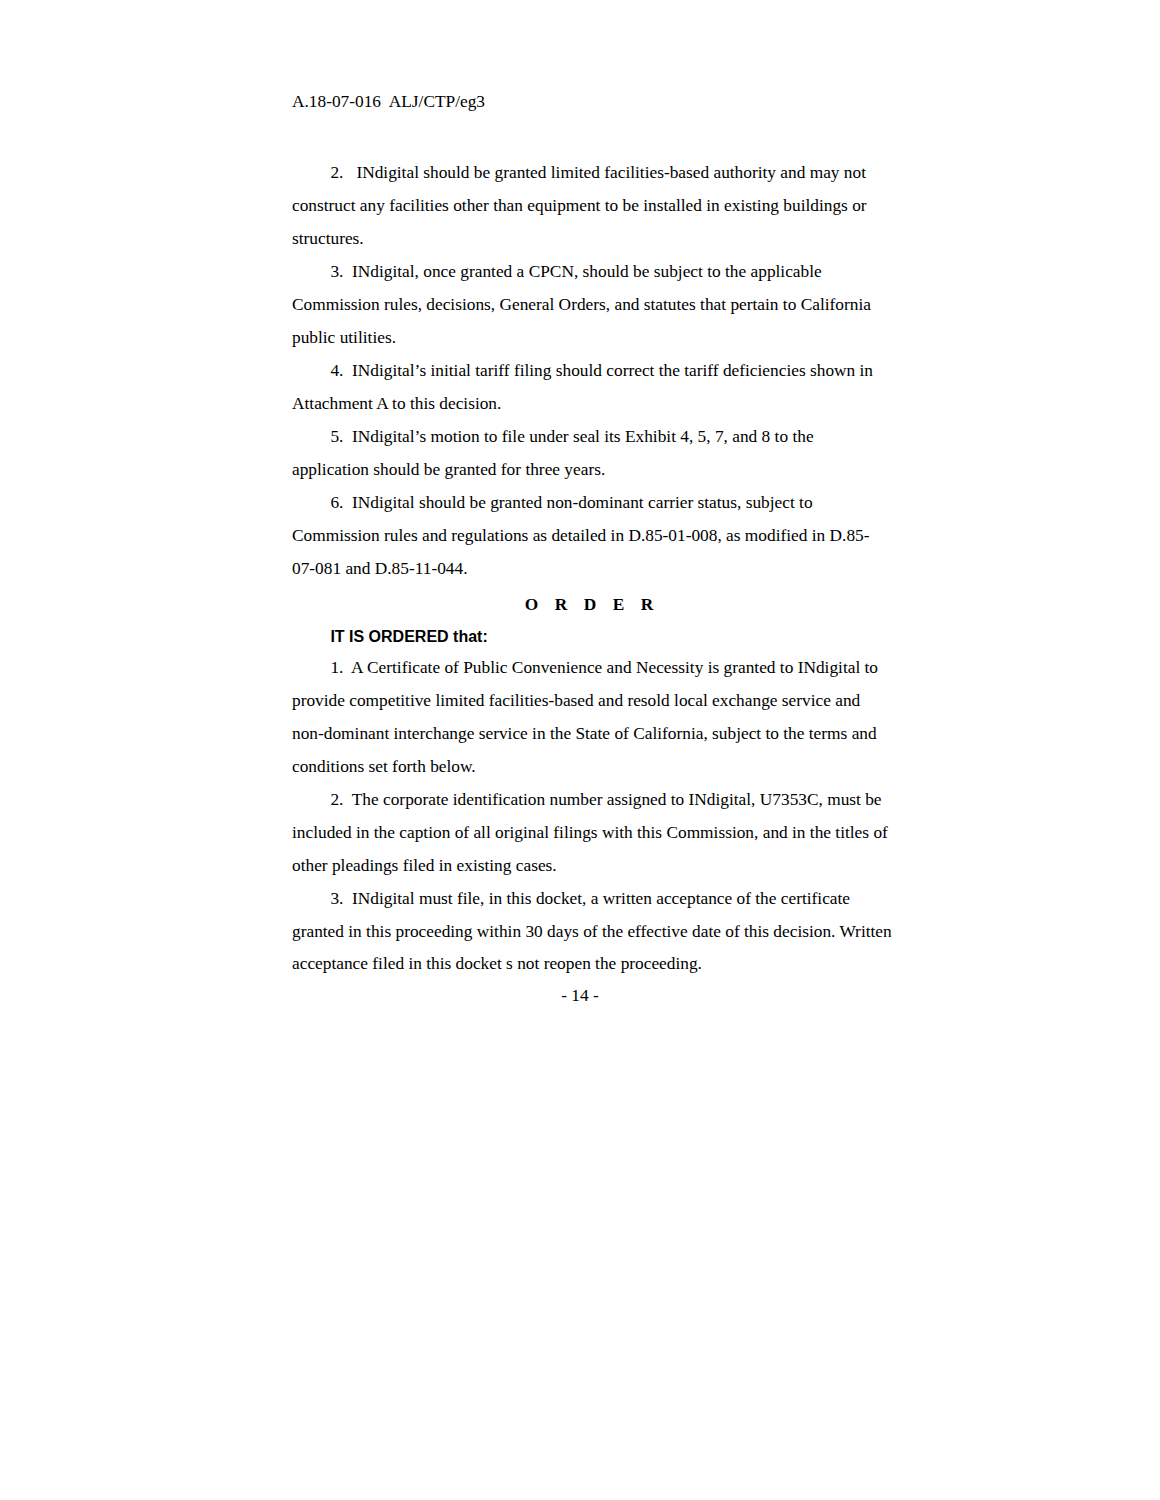A.18-07-016 ALJ/CTP/eg3
2. INdigital should be granted limited facilities-based authority and may not construct any facilities other than equipment to be installed in existing buildings or structures.
3. INdigital, once granted a CPCN, should be subject to the applicable Commission rules, decisions, General Orders, and statutes that pertain to California public utilities.
4. INdigital’s initial tariff filing should correct the tariff deficiencies shown in Attachment A to this decision.
5. INdigital’s motion to file under seal its Exhibit 4, 5, 7, and 8 to the application should be granted for three years.
6. INdigital should be granted non-dominant carrier status, subject to Commission rules and regulations as detailed in D.85-01-008, as modified in D.85-07-081 and D.85-11-044.
O R D E R
IT IS ORDERED that:
1. A Certificate of Public Convenience and Necessity is granted to INdigital to provide competitive limited facilities-based and resold local exchange service and non-dominant interchange service in the State of California, subject to the terms and conditions set forth below.
2. The corporate identification number assigned to INdigital, U7353C, must be included in the caption of all original filings with this Commission, and in the titles of other pleadings filed in existing cases.
3. INdigital must file, in this docket, a written acceptance of the certificate granted in this proceeding within 30 days of the effective date of this decision. Written acceptance filed in this docket s not reopen the proceeding.
- 14 -